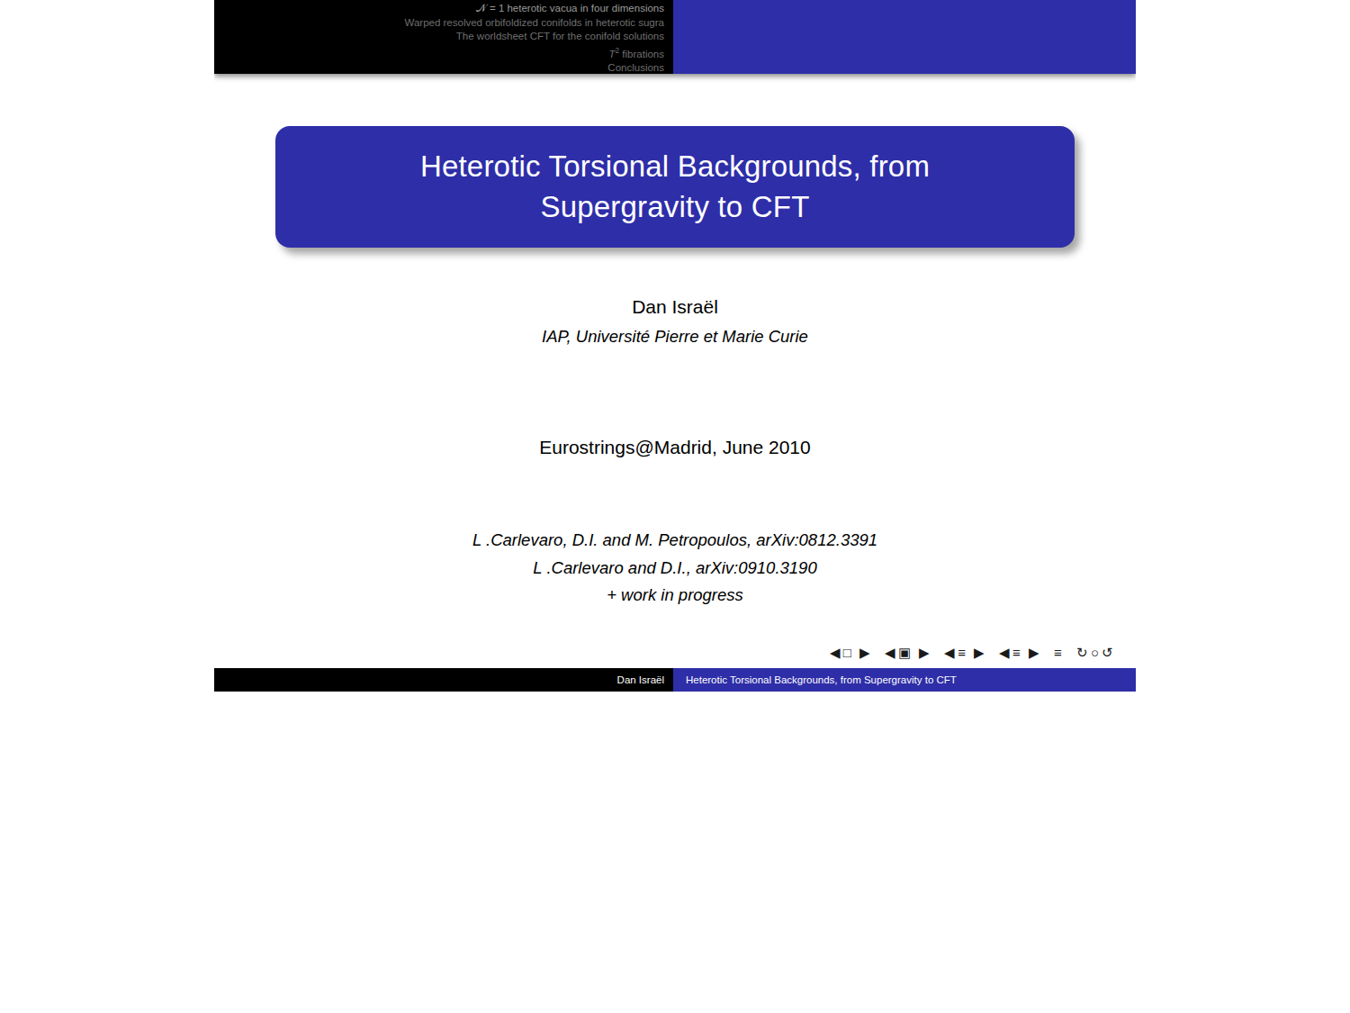𝒩 = 1 heterotic vacua in four dimensions
Warped resolved orbifoldized conifolds in heterotic sugra
The worldsheet CFT for the conifold solutions
T2 fibrations
Conclusions
Heterotic Torsional Backgrounds, from
Supergravity to CFT
Dan Israël
IAP, Université Pierre et Marie Curie
Eurostrings@Madrid, June 2010
L .Carlevaro, D.I. and M. Petropoulos, arXiv:0812.3391
L .Carlevaro and D.I., arXiv:0910.3190
+ work in progress
◀□▶ ◀▣▶ ◀≡▶ ◀≡▶ ≡ ↻○↺
Dan Israël
Heterotic Torsional Backgrounds, from Supergravity to CFT